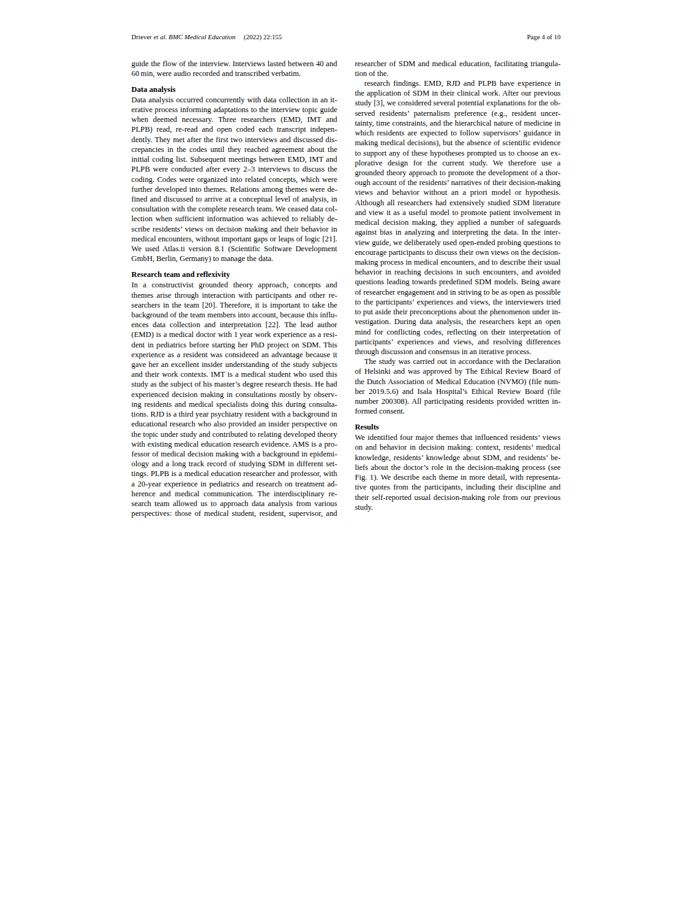Driever et al. BMC Medical Education (2022) 22:155
Page 4 of 10
guide the flow of the interview. Interviews lasted between 40 and 60 min, were audio recorded and transcribed verbatim.
Data analysis
Data analysis occurred concurrently with data collection in an iterative process informing adaptations to the interview topic guide when deemed necessary. Three researchers (EMD, IMT and PLPB) read, re-read and open coded each transcript independently. They met after the first two interviews and discussed discrepancies in the codes until they reached agreement about the initial coding list. Subsequent meetings between EMD, IMT and PLPB were conducted after every 2–3 interviews to discuss the coding. Codes were organized into related concepts, which were further developed into themes. Relations among themes were defined and discussed to arrive at a conceptual level of analysis, in consultation with the complete research team. We ceased data collection when sufficient information was achieved to reliably describe residents’ views on decision making and their behavior in medical encounters, without important gaps or leaps of logic [21]. We used Atlas.ti version 8.1 (Scientific Software Development GmbH, Berlin, Germany) to manage the data.
Research team and reflexivity
In a constructivist grounded theory approach, concepts and themes arise through interaction with participants and other researchers in the team [20]. Therefore, it is important to take the background of the team members into account, because this influences data collection and interpretation [22]. The lead author (EMD) is a medical doctor with 1 year work experience as a resident in pediatrics before starting her PhD project on SDM. This experience as a resident was considered an advantage because it gave her an excellent insider understanding of the study subjects and their work contexts. IMT is a medical student who used this study as the subject of his master’s degree research thesis. He had experienced decision making in consultations mostly by observing residents and medical specialists doing this during consultations. RJD is a third year psychiatry resident with a background in educational research who also provided an insider perspective on the topic under study and contributed to relating developed theory with existing medical education research evidence. AMS is a professor of medical decision making with a background in epidemiology and a long track record of studying SDM in different settings. PLPB is a medical education researcher and professor, with a 20-year experience in pediatrics and research on treatment adherence and medical communication. The interdisciplinary research team allowed us to approach data analysis from various perspectives: those of medical student, resident, supervisor, and researcher of SDM and medical education, facilitating triangulation of the.
research findings. EMD, RJD and PLPB have experience in the application of SDM in their clinical work. After our previous study [3], we considered several potential explanations for the observed residents’ paternalism preference (e.g., resident uncertainty, time constraints, and the hierarchical nature of medicine in which residents are expected to follow supervisors’ guidance in making medical decisions), but the absence of scientific evidence to support any of these hypotheses prompted us to choose an explorative design for the current study. We therefore use a grounded theory approach to promote the development of a thorough account of the residents’ narratives of their decision-making views and behavior without an a priori model or hypothesis. Although all researchers had extensively studied SDM literature and view it as a useful model to promote patient involvement in medical decision making, they applied a number of safeguards against bias in analyzing and interpreting the data. In the interview guide, we deliberately used open-ended probing questions to encourage participants to discuss their own views on the decision-making process in medical encounters, and to describe their usual behavior in reaching decisions in such encounters, and avoided questions leading towards predefined SDM models. Being aware of researcher engagement and in striving to be as open as possible to the participants’ experiences and views, the interviewers tried to put aside their preconceptions about the phenomenon under investigation. During data analysis, the researchers kept an open mind for conflicting codes, reflecting on their interpretation of participants’ experiences and views, and resolving differences through discussion and consensus in an iterative process.
The study was carried out in accordance with the Declaration of Helsinki and was approved by The Ethical Review Board of the Dutch Association of Medical Education (NVMO) (file number 2019.5.6) and Isala Hospital’s Ethical Review Board (file number 200308). All participating residents provided written informed consent.
Results
We identified four major themes that influenced residents’ views on and behavior in decision making: context, residents’ medical knowledge, residents’ knowledge about SDM, and residents’ beliefs about the doctor’s role in the decision-making process (see Fig. 1). We describe each theme in more detail, with representative quotes from the participants, including their discipline and their self-reported usual decision-making role from our previous study.